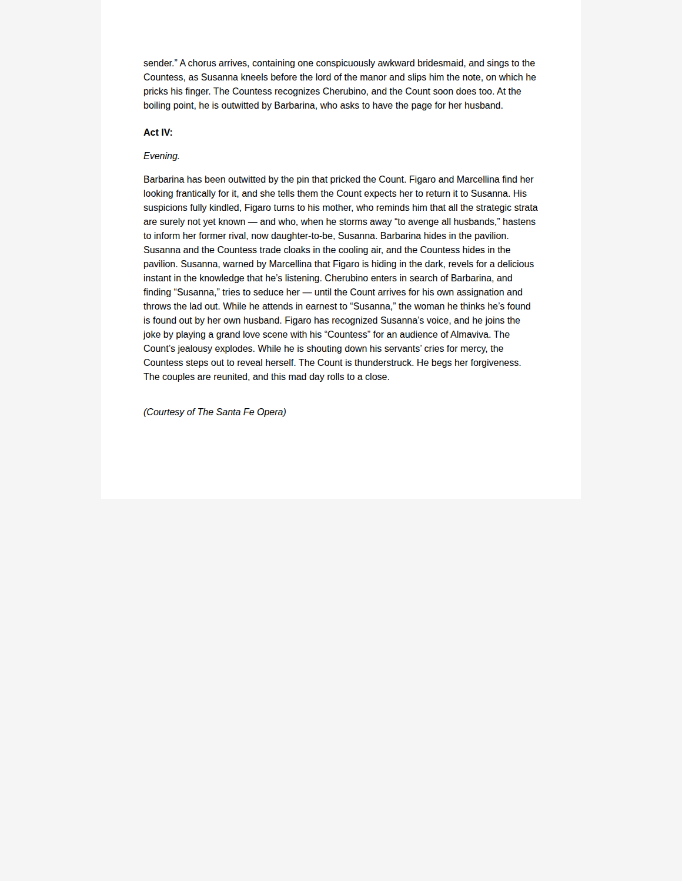sender.” A chorus arrives, containing one conspicuously awkward bridesmaid, and sings to the Countess, as Susanna kneels before the lord of the manor and slips him the note, on which he pricks his finger. The Countess recognizes Cherubino, and the Count soon does too. At the boiling point, he is outwitted by Barbarina, who asks to have the page for her husband.
Act IV:
Evening.
Barbarina has been outwitted by the pin that pricked the Count. Figaro and Marcellina find her looking frantically for it, and she tells them the Count expects her to return it to Susanna. His suspicions fully kindled, Figaro turns to his mother, who reminds him that all the strategic strata are surely not yet known — and who, when he storms away “to avenge all husbands,” hastens to inform her former rival, now daughter-to-be, Susanna. Barbarina hides in the pavilion. Susanna and the Countess trade cloaks in the cooling air, and the Countess hides in the pavilion. Susanna, warned by Marcellina that Figaro is hiding in the dark, revels for a delicious instant in the knowledge that he’s listening. Cherubino enters in search of Barbarina, and finding “Susanna,” tries to seduce her — until the Count arrives for his own assignation and throws the lad out. While he attends in earnest to “Susanna,” the woman he thinks he’s found is found out by her own husband. Figaro has recognized Susanna’s voice, and he joins the joke by playing a grand love scene with his “Countess” for an audience of Almaviva. The Count’s jealousy explodes. While he is shouting down his servants’ cries for mercy, the Countess steps out to reveal herself. The Count is thunderstruck. He begs her forgiveness. The couples are reunited, and this mad day rolls to a close.
(Courtesy of The Santa Fe Opera)